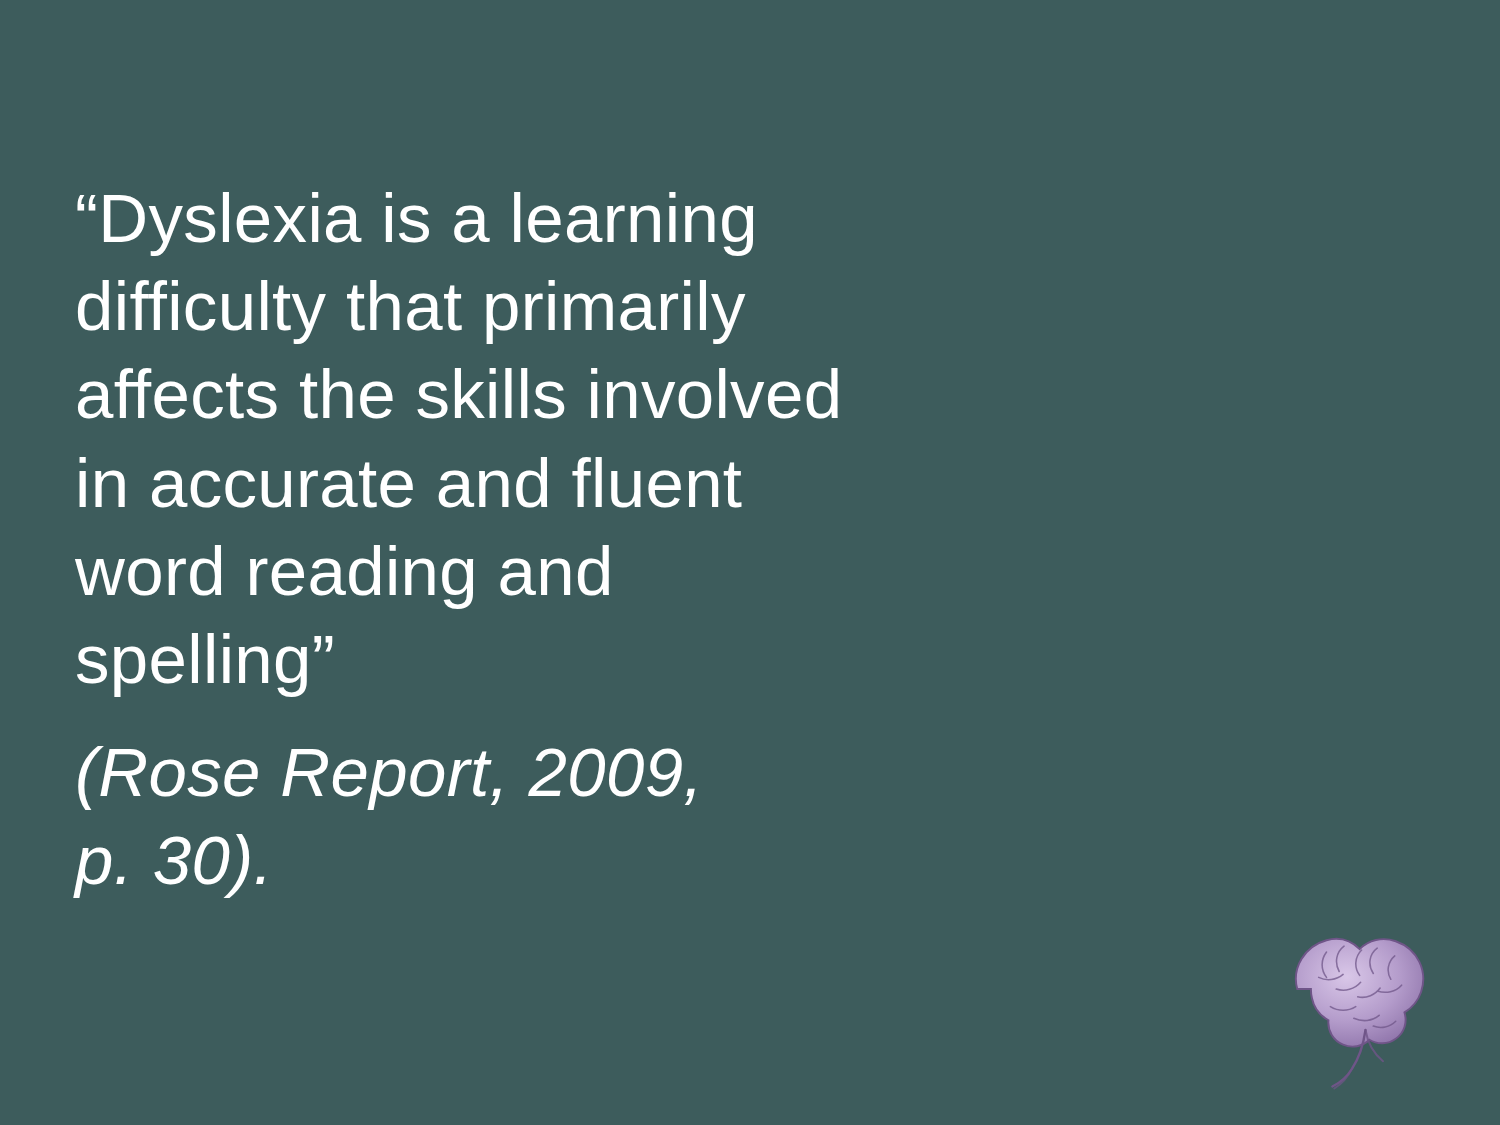“Dyslexia is a learning difficulty that primarily affects the skills involved in accurate and fluent word reading and spelling”
(Rose Report, 2009, p. 30).